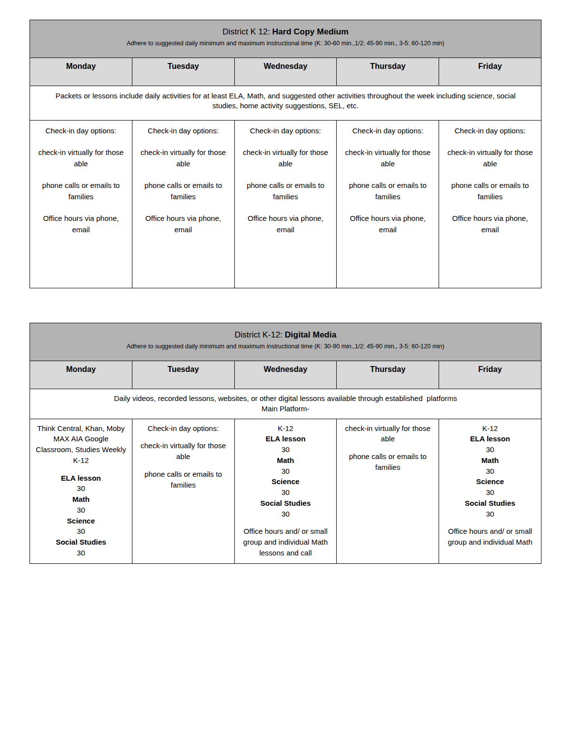| District K 12: Hard Copy Medium Adhere to suggested daily minimum and maximum instructional time (K: 30-60 min.,1/2: 45-90 min., 3-5: 60-120 min) |
| Monday | Tuesday | Wednesday | Thursday | Friday |
| Packets or lessons include daily activities for at least ELA, Math, and suggested other activities throughout the week including science, social studies, home activity suggestions, SEL, etc. |
| Check-in day options: check-in virtually for those able phone calls or emails to families Office hours via phone, email | Check-in day options: check-in virtually for those able phone calls or emails to families Office hours via phone, email | Check-in day options: check-in virtually for those able phone calls or emails to families Office hours via phone, email | Check-in day options: check-in virtually for those able phone calls or emails to families Office hours via phone, email | Check-in day options: check-in virtually for those able phone calls or emails to families Office hours via phone, email |
| District K-12: Digital Media Adhere to suggested daily minimum and maximum instructional time (K: 30-90 min.,1/2: 45-90 min., 3-5: 60-120 min) |
| Monday | Tuesday | Wednesday | Thursday | Friday |
| Daily videos, recorded lessons, websites, or other digital lessons available through established platforms Main Platform- |
| Think Central, Khan, Moby MAX AIA Google Classroom, Studies Weekly K-12 ELA lesson 30 Math 30 Science 30 Social Studies 30 | Check-in day options: check-in virtually for those able phone calls or emails to families | K-12 ELA lesson 30 Math 30 Science 30 Social Studies 30 Office hours and/ or small group and individual Math lessons and call | check-in virtually for those able phone calls or emails to families | K-12 ELA lesson 30 Math 30 Science 30 Social Studies 30 Office hours and/ or small group and individual Math |